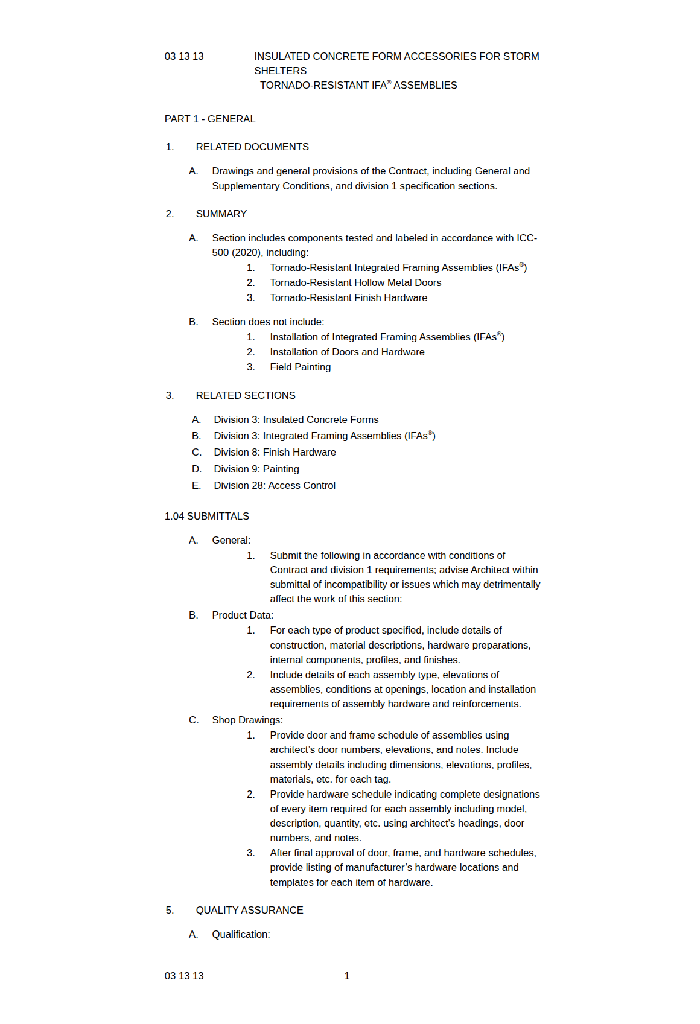03 13 13 INSULATED CONCRETE FORM ACCESSORIES FOR STORM SHELTERS
TORNADO-RESISTANT IFA® ASSEMBLIES
PART 1 - GENERAL
1. RELATED DOCUMENTS
A. Drawings and general provisions of the Contract, including General and Supplementary Conditions, and division 1 specification sections.
2. SUMMARY
A. Section includes components tested and labeled in accordance with ICC-500 (2020), including:
1. Tornado-Resistant Integrated Framing Assemblies (IFAs®)
2. Tornado-Resistant Hollow Metal Doors
3. Tornado-Resistant Finish Hardware
B. Section does not include:
1. Installation of Integrated Framing Assemblies (IFAs®)
2. Installation of Doors and Hardware
3. Field Painting
3. RELATED SECTIONS
A. Division 3: Insulated Concrete Forms
B. Division 3: Integrated Framing Assemblies (IFAs®)
C. Division 8: Finish Hardware
D. Division 9: Painting
E. Division 28: Access Control
1.04 SUBMITTALS
A. General:
1. Submit the following in accordance with conditions of Contract and division 1 requirements; advise Architect within submittal of incompatibility or issues which may detrimentally affect the work of this section:
B. Product Data:
1. For each type of product specified, include details of construction, material descriptions, hardware preparations, internal components, profiles, and finishes.
2. Include details of each assembly type, elevations of assemblies, conditions at openings, location and installation requirements of assembly hardware and reinforcements.
C. Shop Drawings:
1. Provide door and frame schedule of assemblies using architect’s door numbers, elevations, and notes. Include assembly details including dimensions, elevations, profiles, materials, etc. for each tag.
2. Provide hardware schedule indicating complete designations of every item required for each assembly including model, description, quantity, etc. using architect’s headings, door numbers, and notes.
3. After final approval of door, frame, and hardware schedules, provide listing of manufacturer’s hardware locations and templates for each item of hardware.
5. QUALITY ASSURANCE
A. Qualification:
03 13 13 1